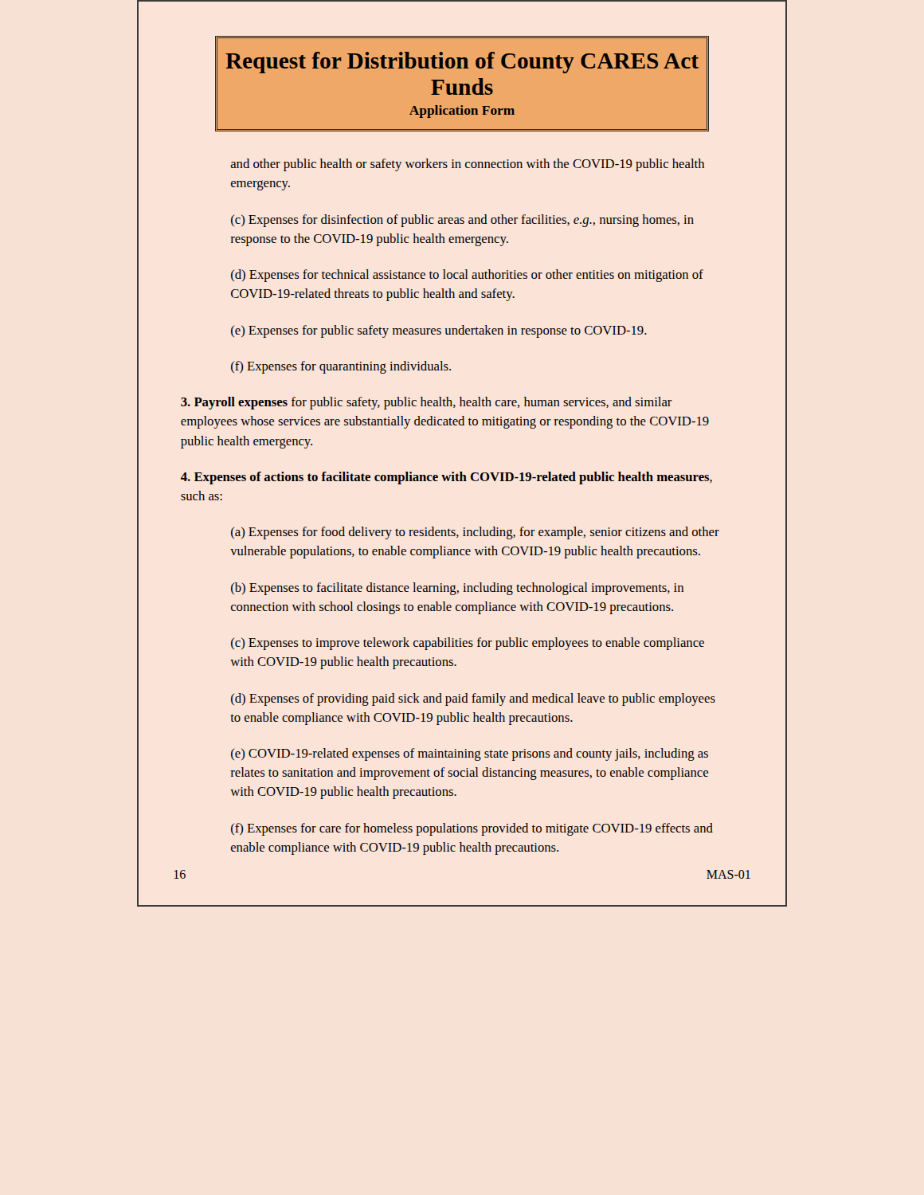Request for Distribution of County CARES Act Funds
Application Form
and other public health or safety workers in connection with the COVID-19 public health emergency.
(c) Expenses for disinfection of public areas and other facilities, e.g., nursing homes, in response to the COVID-19 public health emergency.
(d) Expenses for technical assistance to local authorities or other entities on mitigation of COVID-19-related threats to public health and safety.
(e) Expenses for public safety measures undertaken in response to COVID-19.
(f) Expenses for quarantining individuals.
3. Payroll expenses for public safety, public health, health care, human services, and similar employees whose services are substantially dedicated to mitigating or responding to the COVID-19 public health emergency.
4. Expenses of actions to facilitate compliance with COVID-19-related public health measures, such as:
(a) Expenses for food delivery to residents, including, for example, senior citizens and other vulnerable populations, to enable compliance with COVID-19 public health precautions.
(b) Expenses to facilitate distance learning, including technological improvements, in connection with school closings to enable compliance with COVID-19 precautions.
(c) Expenses to improve telework capabilities for public employees to enable compliance with COVID-19 public health precautions.
(d) Expenses of providing paid sick and paid family and medical leave to public employees to enable compliance with COVID-19 public health precautions.
(e) COVID-19-related expenses of maintaining state prisons and county jails, including as relates to sanitation and improvement of social distancing measures, to enable compliance with COVID-19 public health precautions.
(f) Expenses for care for homeless populations provided to mitigate COVID-19 effects and enable compliance with COVID-19 public health precautions.
16 MAS-01